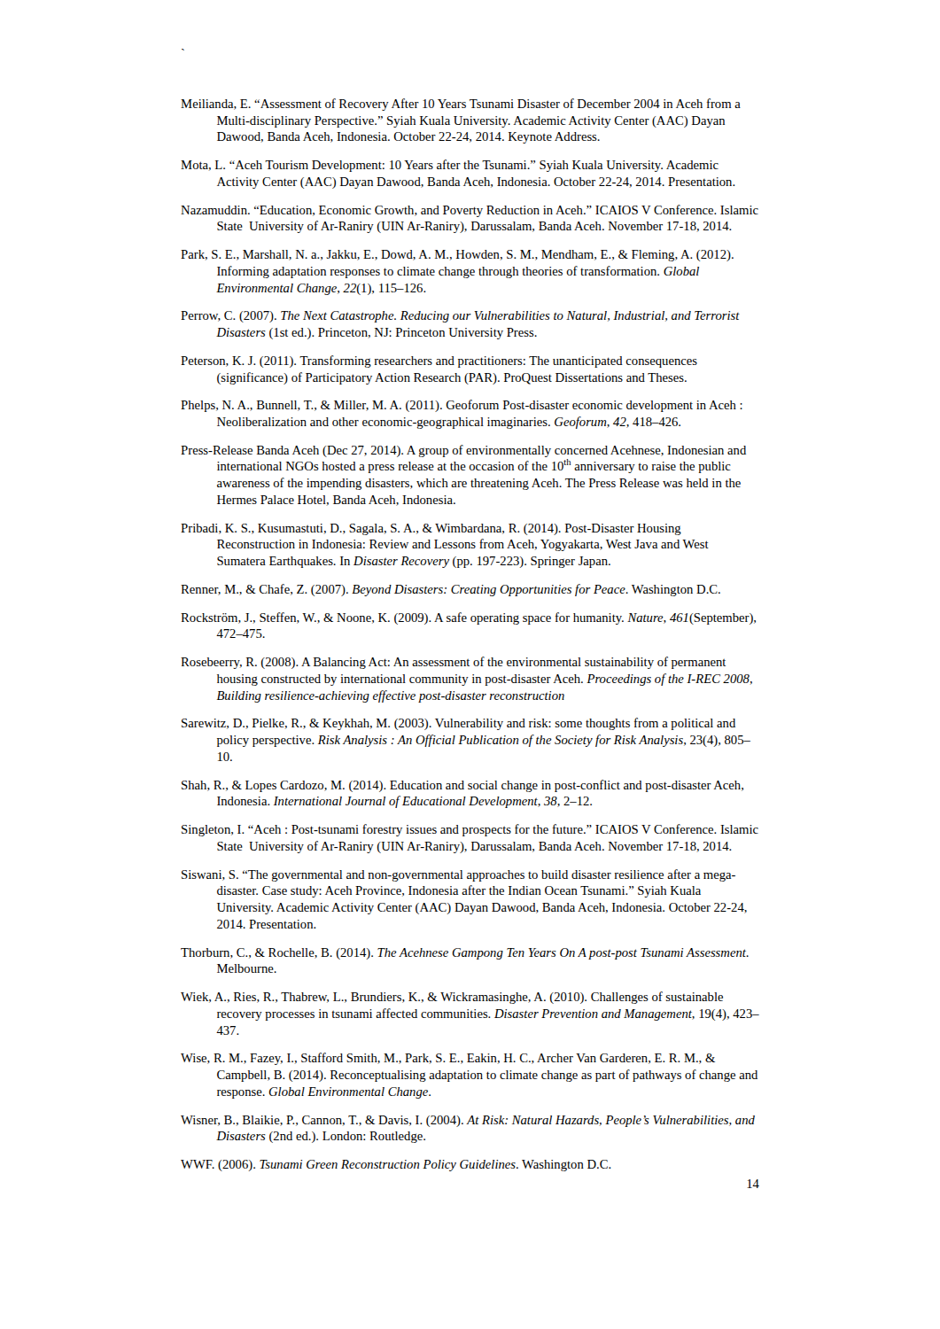`
Meilianda, E. “Assessment of Recovery After 10 Years Tsunami Disaster of December 2004 in Aceh from a Multi-disciplinary Perspective.” Syiah Kuala University. Academic Activity Center (AAC) Dayan Dawood, Banda Aceh, Indonesia. October 22-24, 2014. Keynote Address.
Mota, L. “Aceh Tourism Development: 10 Years after the Tsunami.” Syiah Kuala University. Academic Activity Center (AAC) Dayan Dawood, Banda Aceh, Indonesia. October 22-24, 2014. Presentation.
Nazamuddin. “Education, Economic Growth, and Poverty Reduction in Aceh.” ICAIOS V Conference. Islamic State University of Ar-Raniry (UIN Ar-Raniry), Darussalam, Banda Aceh. November 17-18, 2014.
Park, S. E., Marshall, N. a., Jakku, E., Dowd, A. M., Howden, S. M., Mendham, E., & Fleming, A. (2012). Informing adaptation responses to climate change through theories of transformation. Global Environmental Change, 22(1), 115–126.
Perrow, C. (2007). The Next Catastrophe. Reducing our Vulnerabilities to Natural, Industrial, and Terrorist Disasters (1st ed.). Princeton, NJ: Princeton University Press.
Peterson, K. J. (2011). Transforming researchers and practitioners: The unanticipated consequences (significance) of Participatory Action Research (PAR). ProQuest Dissertations and Theses.
Phelps, N. A., Bunnell, T., & Miller, M. A. (2011). Geoforum Post-disaster economic development in Aceh : Neoliberalization and other economic-geographical imaginaries. Geoforum, 42, 418–426.
Press-Release Banda Aceh (Dec 27, 2014). A group of environmentally concerned Acehnese, Indonesian and international NGOs hosted a press release at the occasion of the 10th anniversary to raise the public awareness of the impending disasters, which are threatening Aceh. The Press Release was held in the Hermes Palace Hotel, Banda Aceh, Indonesia.
Pribadi, K. S., Kusumastuti, D., Sagala, S. A., & Wimbardana, R. (2014). Post-Disaster Housing Reconstruction in Indonesia: Review and Lessons from Aceh, Yogyakarta, West Java and West Sumatera Earthquakes. In Disaster Recovery (pp. 197-223). Springer Japan.
Renner, M., & Chafe, Z. (2007). Beyond Disasters: Creating Opportunities for Peace. Washington D.C.
Rockström, J., Steffen, W., & Noone, K. (2009). A safe operating space for humanity. Nature, 461(September), 472–475.
Rosebeerry, R. (2008). A Balancing Act: An assessment of the environmental sustainability of permanent housing constructed by international community in post-disaster Aceh. Proceedings of the I-REC 2008, Building resilience-achieving effective post-disaster reconstruction
Sarewitz, D., Pielke, R., & Keykhah, M. (2003). Vulnerability and risk: some thoughts from a political and policy perspective. Risk Analysis : An Official Publication of the Society for Risk Analysis, 23(4), 805–10.
Shah, R., & Lopes Cardozo, M. (2014). Education and social change in post-conflict and post-disaster Aceh, Indonesia. International Journal of Educational Development, 38, 2–12.
Singleton, I. “Aceh : Post-tsunami forestry issues and prospects for the future.” ICAIOS V Conference. Islamic State University of Ar-Raniry (UIN Ar-Raniry), Darussalam, Banda Aceh. November 17-18, 2014.
Siswani, S. “The governmental and non-governmental approaches to build disaster resilience after a mega-disaster. Case study: Aceh Province, Indonesia after the Indian Ocean Tsunami.” Syiah Kuala University. Academic Activity Center (AAC) Dayan Dawood, Banda Aceh, Indonesia. October 22-24, 2014. Presentation.
Thorburn, C., & Rochelle, B. (2014). The Acehnese Gampong Ten Years On A post-post Tsunami Assessment. Melbourne.
Wiek, A., Ries, R., Thabrew, L., Brundiers, K., & Wickramasinghe, A. (2010). Challenges of sustainable recovery processes in tsunami affected communities. Disaster Prevention and Management, 19(4), 423–437.
Wise, R. M., Fazey, I., Stafford Smith, M., Park, S. E., Eakin, H. C., Archer Van Garderen, E. R. M., & Campbell, B. (2014). Reconceptualising adaptation to climate change as part of pathways of change and response. Global Environmental Change.
Wisner, B., Blaikie, P., Cannon, T., & Davis, I. (2004). At Risk: Natural Hazards, People’s Vulnerabilities, and Disasters (2nd ed.). London: Routledge.
WWF. (2006). Tsunami Green Reconstruction Policy Guidelines. Washington D.C.
14